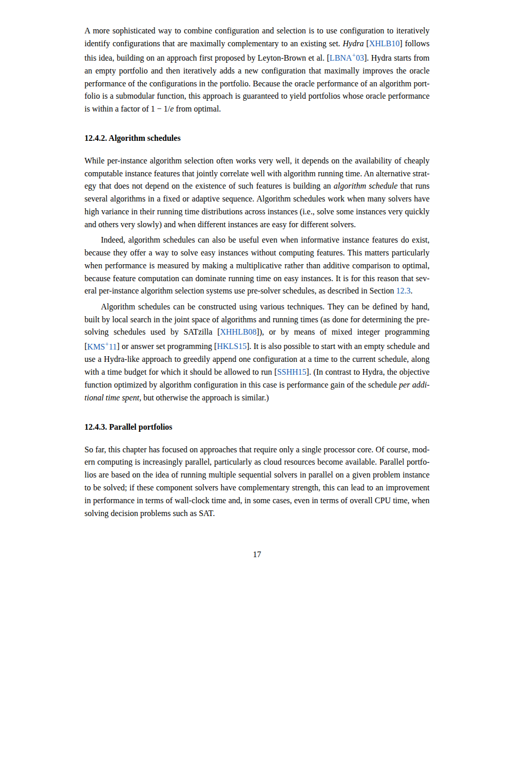A more sophisticated way to combine configuration and selection is to use configuration to iteratively identify configurations that are maximally complementary to an existing set. Hydra [XHLB10] follows this idea, building on an approach first proposed by Leyton-Brown et al. [LBNA+03]. Hydra starts from an empty portfolio and then iteratively adds a new configuration that maximally improves the oracle performance of the configurations in the portfolio. Because the oracle performance of an algorithm portfolio is a submodular function, this approach is guaranteed to yield portfolios whose oracle performance is within a factor of 1 − 1/e from optimal.
12.4.2. Algorithm schedules
While per-instance algorithm selection often works very well, it depends on the availability of cheaply computable instance features that jointly correlate well with algorithm running time. An alternative strategy that does not depend on the existence of such features is building an algorithm schedule that runs several algorithms in a fixed or adaptive sequence. Algorithm schedules work when many solvers have high variance in their running time distributions across instances (i.e., solve some instances very quickly and others very slowly) and when different instances are easy for different solvers.
Indeed, algorithm schedules can also be useful even when informative instance features do exist, because they offer a way to solve easy instances without computing features. This matters particularly when performance is measured by making a multiplicative rather than additive comparison to optimal, because feature computation can dominate running time on easy instances. It is for this reason that several per-instance algorithm selection systems use pre-solver schedules, as described in Section 12.3.
Algorithm schedules can be constructed using various techniques. They can be defined by hand, built by local search in the joint space of algorithms and running times (as done for determining the pre-solving schedules used by SATzilla [XHHLB08]), or by means of mixed integer programming [KMS+11] or answer set programming [HKLS15]. It is also possible to start with an empty schedule and use a Hydra-like approach to greedily append one configuration at a time to the current schedule, along with a time budget for which it should be allowed to run [SSHH15]. (In contrast to Hydra, the objective function optimized by algorithm configuration in this case is performance gain of the schedule per additional time spent, but otherwise the approach is similar.)
12.4.3. Parallel portfolios
So far, this chapter has focused on approaches that require only a single processor core. Of course, modern computing is increasingly parallel, particularly as cloud resources become available. Parallel portfolios are based on the idea of running multiple sequential solvers in parallel on a given problem instance to be solved; if these component solvers have complementary strength, this can lead to an improvement in performance in terms of wall-clock time and, in some cases, even in terms of overall CPU time, when solving decision problems such as SAT.
17